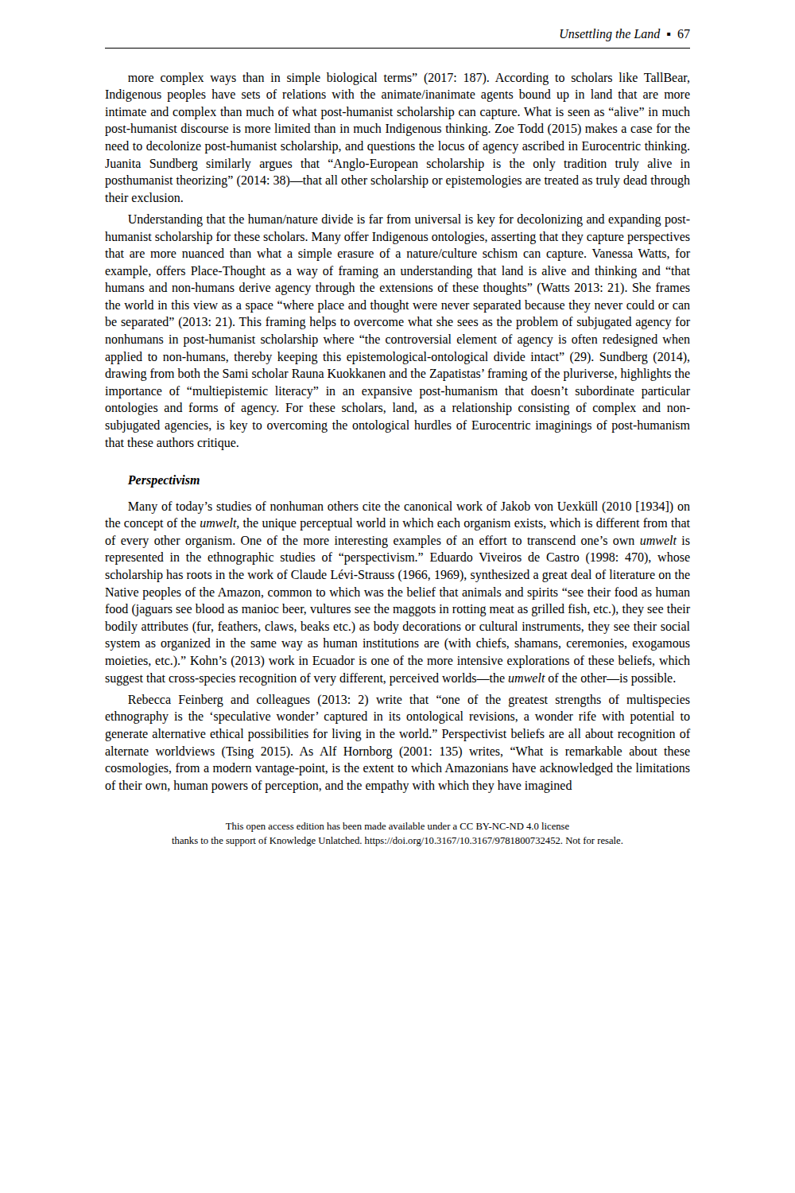Unsettling the Land ▪ 67
more complex ways than in simple biological terms” (2017: 187). According to scholars like TallBear, Indigenous peoples have sets of relations with the animate/inanimate agents bound up in land that are more intimate and complex than much of what post-humanist scholarship can capture. What is seen as “alive” in much post-humanist discourse is more limited than in much Indigenous thinking. Zoe Todd (2015) makes a case for the need to decolonize post-humanist scholarship, and questions the locus of agency ascribed in Eurocentric thinking. Juanita Sundberg similarly argues that “Anglo-European scholarship is the only tradition truly alive in posthumanist theorizing” (2014: 38)—that all other scholarship or epistemologies are treated as truly dead through their exclusion.
Understanding that the human/nature divide is far from universal is key for decolonizing and expanding post-humanist scholarship for these scholars. Many offer Indigenous ontologies, asserting that they capture perspectives that are more nuanced than what a simple erasure of a nature/culture schism can capture. Vanessa Watts, for example, offers Place-Thought as a way of framing an understanding that land is alive and thinking and “that humans and non-humans derive agency through the extensions of these thoughts” (Watts 2013: 21). She frames the world in this view as a space “where place and thought were never separated because they never could or can be separated” (2013: 21). This framing helps to overcome what she sees as the problem of subjugated agency for nonhumans in post-humanist scholarship where “the controversial element of agency is often redesigned when applied to non-humans, thereby keeping this epistemological-ontological divide intact” (29). Sundberg (2014), drawing from both the Sami scholar Rauna Kuokkanen and the Zapatistas’ framing of the pluriverse, highlights the importance of “multiepistemic literacy” in an expansive post-humanism that doesn’t subordinate particular ontologies and forms of agency. For these scholars, land, as a relationship consisting of complex and non-subjugated agencies, is key to overcoming the ontological hurdles of Eurocentric imaginings of post-humanism that these authors critique.
Perspectivism
Many of today’s studies of nonhuman others cite the canonical work of Jakob von Uexküll (2010 [1934]) on the concept of the umwelt, the unique perceptual world in which each organism exists, which is different from that of every other organism. One of the more interesting examples of an effort to transcend one’s own umwelt is represented in the ethnographic studies of “perspectivism.” Eduardo Viveiros de Castro (1998: 470), whose scholarship has roots in the work of Claude Lévi-Strauss (1966, 1969), synthesized a great deal of literature on the Native peoples of the Amazon, common to which was the belief that animals and spirits “see their food as human food (jaguars see blood as manioc beer, vultures see the maggots in rotting meat as grilled fish, etc.), they see their bodily attributes (fur, feathers, claws, beaks etc.) as body decorations or cultural instruments, they see their social system as organized in the same way as human institutions are (with chiefs, shamans, ceremonies, exogamous moieties, etc.).” Kohn’s (2013) work in Ecuador is one of the more intensive explorations of these beliefs, which suggest that cross-species recognition of very different, perceived worlds—the umwelt of the other—is possible.
Rebecca Feinberg and colleagues (2013: 2) write that “one of the greatest strengths of multispecies ethnography is the ‘speculative wonder’ captured in its ontological revisions, a wonder rife with potential to generate alternative ethical possibilities for living in the world.” Perspectivist beliefs are all about recognition of alternate worldviews (Tsing 2015). As Alf Hornborg (2001: 135) writes, “What is remarkable about these cosmologies, from a modern vantage-point, is the extent to which Amazonians have acknowledged the limitations of their own, human powers of perception, and the empathy with which they have imagined
This open access edition has been made available under a CC BY-NC-ND 4.0 license
thanks to the support of Knowledge Unlatched. https://doi.org/10.3167/10.3167/9781800732452. Not for resale.